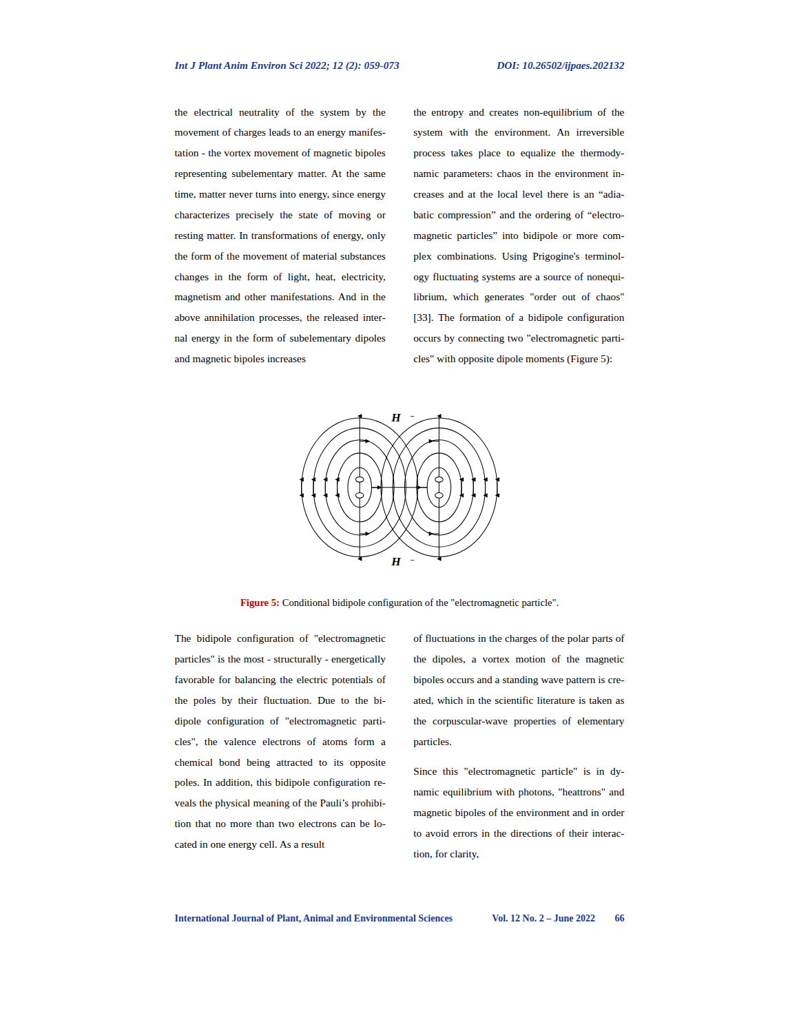Int J Plant Anim Environ Sci 2022; 12 (2): 059-073
DOI: 10.26502/ijpaes.202132
the electrical neutrality of the system by the movement of charges leads to an energy manifestation - the vortex movement of magnetic bipoles representing subelementary matter. At the same time, matter never turns into energy, since energy characterizes precisely the state of moving or resting matter. In transformations of energy, only the form of the movement of material substances changes in the form of light, heat, electricity, magnetism and other manifestations. And in the above annihilation processes, the released internal energy in the form of subelementary dipoles and magnetic bipoles increases
the entropy and creates non-equilibrium of the system with the environment. An irreversible process takes place to equalize the thermodynamic parameters: chaos in the environment increases and at the local level there is an “adiabatic compression” and the ordering of “electromagnetic particles” into bidipole or more complex combinations. Using Prigogine's terminology fluctuating systems are a source of nonequilibrium, which generates "order out of chaos" [33]. The formation of a bidipole configuration occurs by connecting two "electromagnetic particles" with opposite dipole moments (Figure 5):
H − H −
Figure 5: Conditional bidipole configuration of the "electromagnetic particle".
The bidipole configuration of "electromagnetic particles" is the most - structurally - energetically favorable for balancing the electric potentials of the poles by their fluctuation. Due to the bi-dipole configuration of "electromagnetic particles", the valence electrons of atoms form a chemical bond being attracted to its opposite poles. In addition, this bidipole configuration reveals the physical meaning of the Pauli’s prohibition that no more than two electrons can be located in one energy cell. As a result
of fluctuations in the charges of the polar parts of the dipoles, a vortex motion of the magnetic bipoles occurs and a standing wave pattern is created, which in the scientific literature is taken as the corpuscular-wave properties of elementary particles.
Since this "electromagnetic particle" is in dynamic equilibrium with photons, "heattrons" and magnetic bipoles of the environment and in order to avoid errors in the directions of their interaction, for clarity,
International Journal of Plant, Animal and Environmental Sciences
Vol. 12 No. 2 – June 2022
66